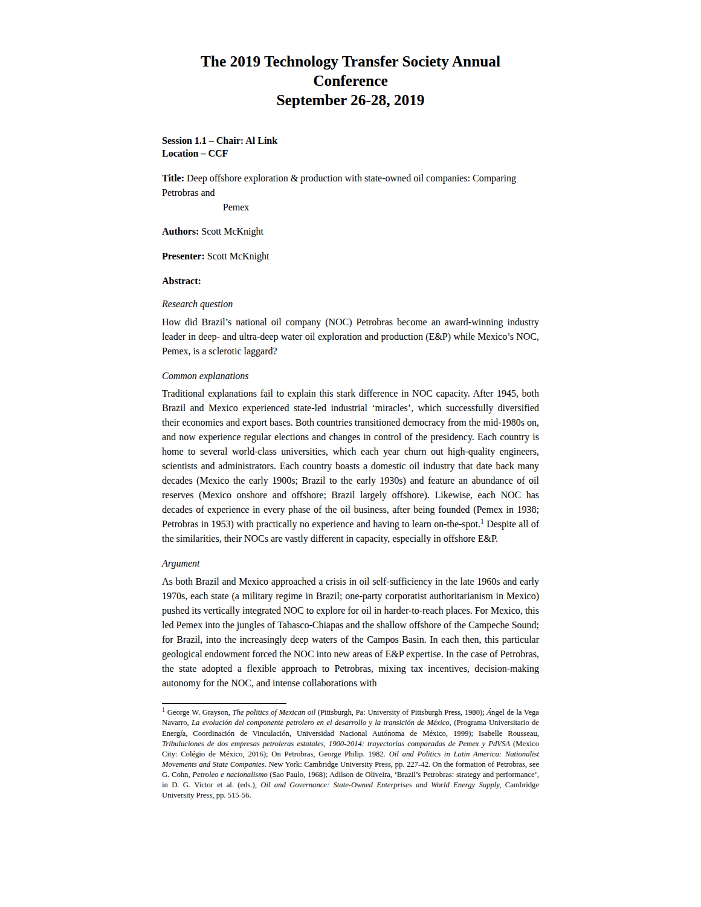The 2019 Technology Transfer Society Annual Conference
September 26-28, 2019
Session 1.1 – Chair: Al Link
Location – CCF
Title: Deep offshore exploration & production with state-owned oil companies: Comparing Petrobras and Pemex
Authors: Scott McKnight
Presenter: Scott McKnight
Abstract:
Research question
How did Brazil’s national oil company (NOC) Petrobras become an award-winning industry leader in deep- and ultra-deep water oil exploration and production (E&P) while Mexico’s NOC, Pemex, is a sclerotic laggard?
Common explanations
Traditional explanations fail to explain this stark difference in NOC capacity. After 1945, both Brazil and Mexico experienced state-led industrial ‘miracles’, which successfully diversified their economies and export bases. Both countries transitioned democracy from the mid-1980s on, and now experience regular elections and changes in control of the presidency. Each country is home to several world-class universities, which each year churn out high-quality engineers, scientists and administrators. Each country boasts a domestic oil industry that date back many decades (Mexico the early 1900s; Brazil to the early 1930s) and feature an abundance of oil reserves (Mexico onshore and offshore; Brazil largely offshore). Likewise, each NOC has decades of experience in every phase of the oil business, after being founded (Pemex in 1938; Petrobras in 1953) with practically no experience and having to learn on-the-spot.1 Despite all of the similarities, their NOCs are vastly different in capacity, especially in offshore E&P.
Argument
As both Brazil and Mexico approached a crisis in oil self-sufficiency in the late 1960s and early 1970s, each state (a military regime in Brazil; one-party corporatist authoritarianism in Mexico) pushed its vertically integrated NOC to explore for oil in harder-to-reach places. For Mexico, this led Pemex into the jungles of Tabasco-Chiapas and the shallow offshore of the Campeche Sound; for Brazil, into the increasingly deep waters of the Campos Basin. In each then, this particular geological endowment forced the NOC into new areas of E&P expertise. In the case of Petrobras, the state adopted a flexible approach to Petrobras, mixing tax incentives, decision-making autonomy for the NOC, and intense collaborations with
1 George W. Grayson, The politics of Mexican oil (Pittsburgh, Pa: University of Pittsburgh Press, 1980); Ángel de la Vega Navarro, La evolución del componente petrolero en el desarrollo y la transición de México, (Programa Universitario de Energía, Coordinación de Vinculación, Universidad Nacional Autónoma de México, 1999); Isabelle Rousseau, Tribulaciones de dos empresas petroleras estatales, 1900-2014: trayectorias comparadas de Pemex y PdVSA (Mexico City: Colégio de México, 2016); On Petrobras, George Philip. 1982. Oil and Politics in Latin America: Nationalist Movements and State Companies. New York: Cambridge University Press, pp. 227-42. On the formation of Petrobras, see G. Cohn, Petroleo e nacionalismo (Sao Paulo, 1968); Adilson de Oliveira, ‘Brazil’s Petrobras: strategy and performance’, in D. G. Victor et al. (eds.), Oil and Governance: State-Owned Enterprises and World Energy Supply, Cambridge University Press, pp. 515-56.